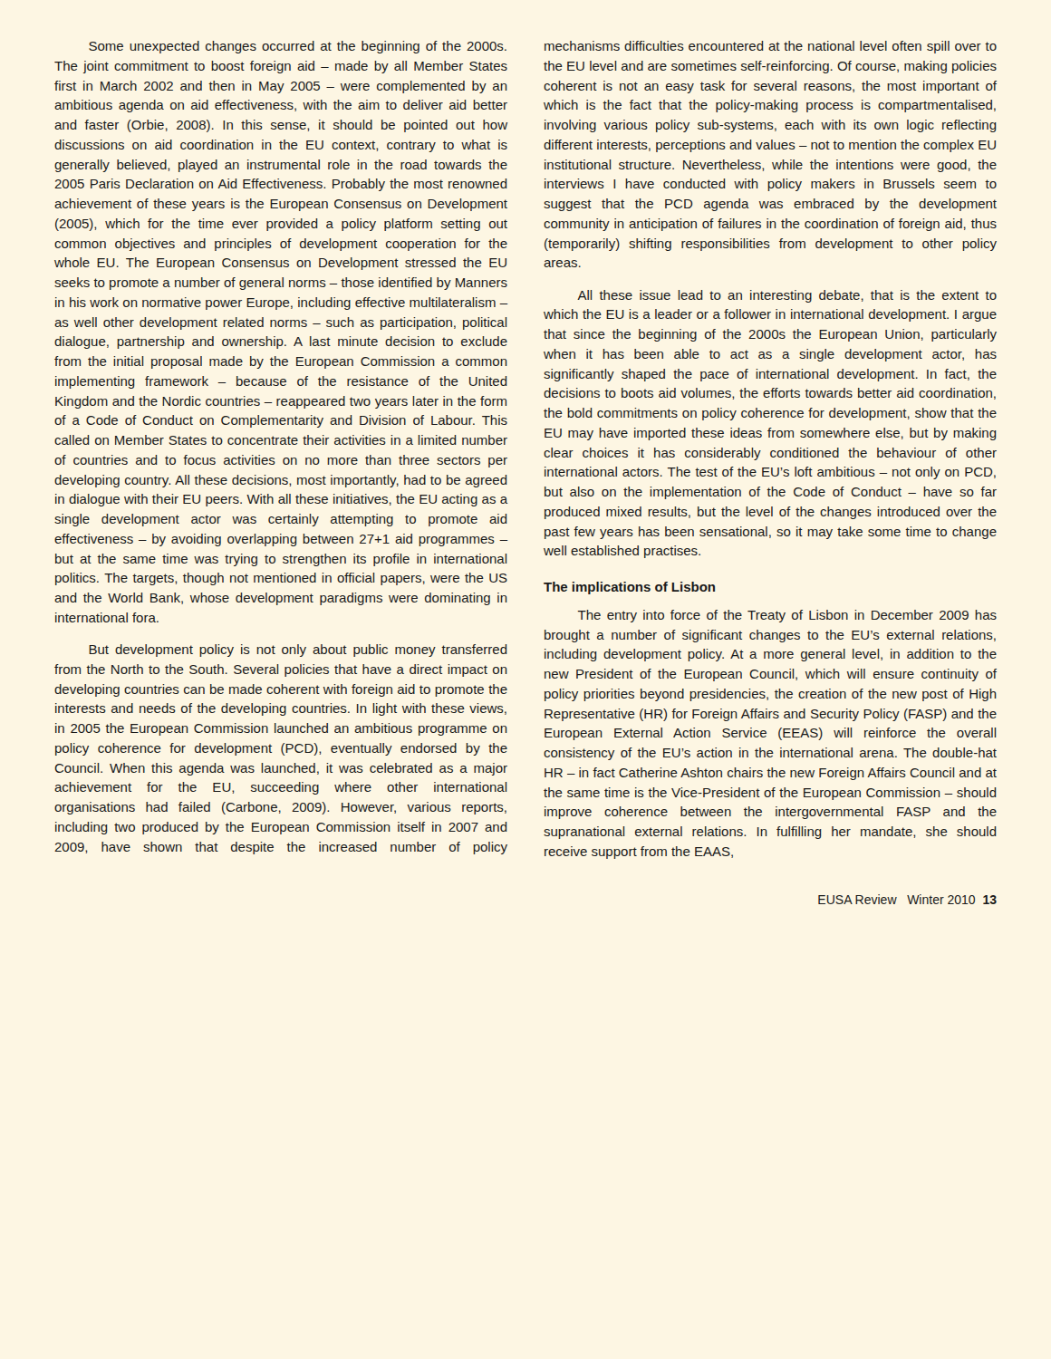Some unexpected changes occurred at the beginning of the 2000s. The joint commitment to boost foreign aid – made by all Member States first in March 2002 and then in May 2005 – were complemented by an ambitious agenda on aid effectiveness, with the aim to deliver aid better and faster (Orbie, 2008). In this sense, it should be pointed out how discussions on aid coordination in the EU context, contrary to what is generally believed, played an instrumental role in the road towards the 2005 Paris Declaration on Aid Effectiveness. Probably the most renowned achievement of these years is the European Consensus on Development (2005), which for the time ever provided a policy platform setting out common objectives and principles of development cooperation for the whole EU. The European Consensus on Development stressed the EU seeks to promote a number of general norms – those identified by Manners in his work on normative power Europe, including effective multilateralism – as well other development related norms – such as participation, political dialogue, partnership and ownership. A last minute decision to exclude from the initial proposal made by the European Commission a common implementing framework – because of the resistance of the United Kingdom and the Nordic countries – reappeared two years later in the form of a Code of Conduct on Complementarity and Division of Labour. This called on Member States to concentrate their activities in a limited number of countries and to focus activities on no more than three sectors per developing country. All these decisions, most importantly, had to be agreed in dialogue with their EU peers. With all these initiatives, the EU acting as a single development actor was certainly attempting to promote aid effectiveness – by avoiding overlapping between 27+1 aid programmes – but at the same time was trying to strengthen its profile in international politics. The targets, though not mentioned in official papers, were the US and the World Bank, whose development paradigms were dominating in international fora.
But development policy is not only about public money transferred from the North to the South. Several policies that have a direct impact on developing countries can be made coherent with foreign aid to promote the interests and needs of the developing countries. In light with these views, in 2005 the European Commission launched an ambitious programme on policy coherence for development (PCD), eventually endorsed by the Council. When this agenda was launched, it was celebrated as a major achievement for the EU, succeeding where other international organisations had failed (Carbone, 2009). However, various reports, including two produced by the European Commission itself in 2007 and 2009, have shown that despite the increased number of policy mechanisms difficulties encountered at the national level often spill over to the EU level and are sometimes self-reinforcing. Of course, making policies coherent is not an easy task for several reasons, the most important of which is the fact that the policy-making process is compartmentalised, involving various policy sub-systems, each with its own logic reflecting different interests, perceptions and values – not to mention the complex EU institutional structure. Nevertheless, while the intentions were good, the interviews I have conducted with policy makers in Brussels seem to suggest that the PCD agenda was embraced by the development community in anticipation of failures in the coordination of foreign aid, thus (temporarily) shifting responsibilities from development to other policy areas.
All these issue lead to an interesting debate, that is the extent to which the EU is a leader or a follower in international development. I argue that since the beginning of the 2000s the European Union, particularly when it has been able to act as a single development actor, has significantly shaped the pace of international development. In fact, the decisions to boots aid volumes, the efforts towards better aid coordination, the bold commitments on policy coherence for development, show that the EU may have imported these ideas from somewhere else, but by making clear choices it has considerably conditioned the behaviour of other international actors. The test of the EU’s loft ambitious – not only on PCD, but also on the implementation of the Code of Conduct – have so far produced mixed results, but the level of the changes introduced over the past few years has been sensational, so it may take some time to change well established practises.
The implications of Lisbon
The entry into force of the Treaty of Lisbon in December 2009 has brought a number of significant changes to the EU’s external relations, including development policy. At a more general level, in addition to the new President of the European Council, which will ensure continuity of policy priorities beyond presidencies, the creation of the new post of High Representative (HR) for Foreign Affairs and Security Policy (FASP) and the European External Action Service (EEAS) will reinforce the overall consistency of the EU’s action in the international arena. The double-hat HR – in fact Catherine Ashton chairs the new Foreign Affairs Council and at the same time is the Vice-President of the European Commission – should improve coherence between the intergovernmental FASP and the supranational external relations. In fulfilling her mandate, she should receive support from the EAAS,
EUSA Review Winter 2010 13